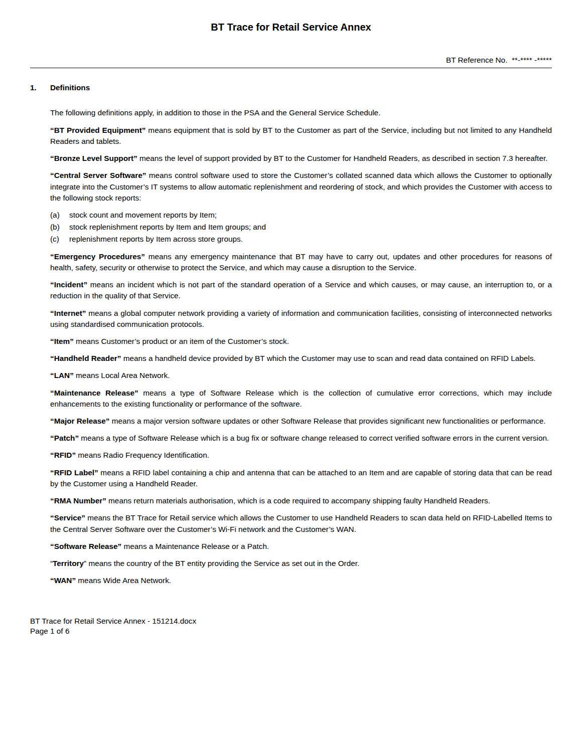BT Trace for Retail Service Annex
BT Reference No. **-**** -*****
1.
Definitions
The following definitions apply, in addition to those in the PSA and the General Service Schedule.
“BT Provided Equipment” means equipment that is sold by BT to the Customer as part of the Service, including but not limited to any Handheld Readers and tablets.
“Bronze Level Support” means the level of support provided by BT to the Customer for Handheld Readers, as described in section 7.3 hereafter.
“Central Server Software” means control software used to store the Customer’s collated scanned data which allows the Customer to optionally integrate into the Customer’s IT systems to allow automatic replenishment and reordering of stock, and which provides the Customer with access to the following stock reports:
(a) stock count and movement reports by Item;
(b) stock replenishment reports by Item and Item groups; and
(c) replenishment reports by Item across store groups.
“Emergency Procedures” means any emergency maintenance that BT may have to carry out, updates and other procedures for reasons of health, safety, security or otherwise to protect the Service, and which may cause a disruption to the Service.
“Incident” means an incident which is not part of the standard operation of a Service and which causes, or may cause, an interruption to, or a reduction in the quality of that Service.
“Internet” means a global computer network providing a variety of information and communication facilities, consisting of interconnected networks using standardised communication protocols.
“Item” means Customer’s product or an item of the Customer’s stock.
“Handheld Reader” means a handheld device provided by BT which the Customer may use to scan and read data contained on RFID Labels.
“LAN” means Local Area Network.
“Maintenance Release” means a type of Software Release which is the collection of cumulative error corrections, which may include enhancements to the existing functionality or performance of the software.
“Major Release” means a major version software updates or other Software Release that provides significant new functionalities or performance.
“Patch” means a type of Software Release which is a bug fix or software change released to correct verified software errors in the current version.
“RFID” means Radio Frequency Identification.
“RFID Label” means a RFID label containing a chip and antenna that can be attached to an Item and are capable of storing data that can be read by the Customer using a Handheld Reader.
“RMA Number” means return materials authorisation, which is a code required to accompany shipping faulty Handheld Readers.
“Service” means the BT Trace for Retail service which allows the Customer to use Handheld Readers to scan data held on RFID-Labelled Items to the Central Server Software over the Customer’s Wi-Fi network and the Customer’s WAN.
“Software Release” means a Maintenance Release or a Patch.
“Territory” means the country of the BT entity providing the Service as set out in the Order.
“WAN” means Wide Area Network.
BT Trace for Retail Service Annex - 151214.docx
Page 1 of 6